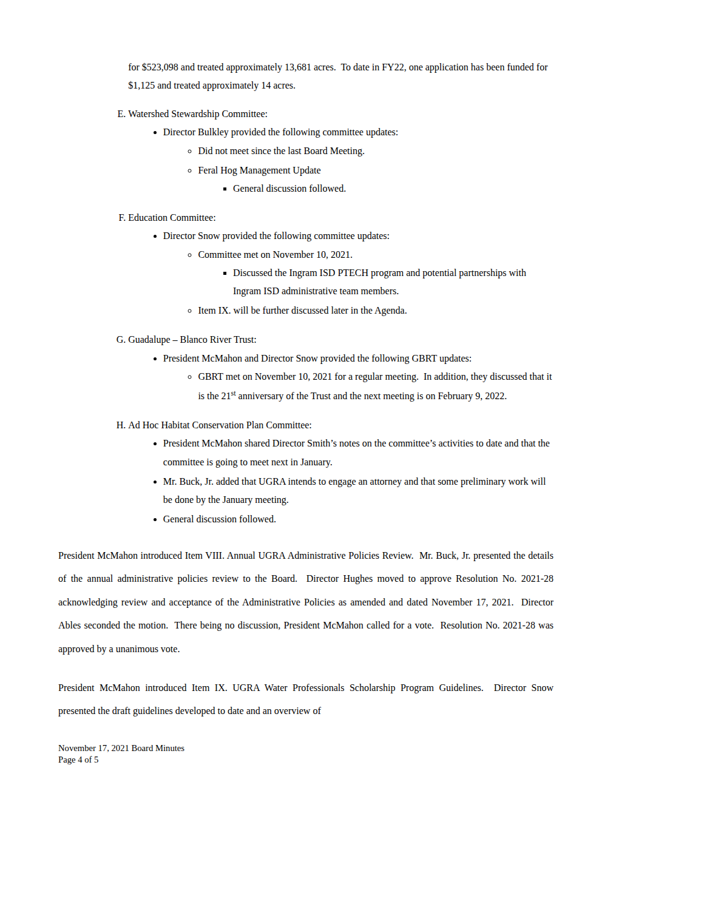for $523,098 and treated approximately 13,681 acres. To date in FY22, one application has been funded for $1,125 and treated approximately 14 acres.
Watershed Stewardship Committee:
Director Bulkley provided the following committee updates:
Did not meet since the last Board Meeting.
Feral Hog Management Update
General discussion followed.
Education Committee:
Director Snow provided the following committee updates:
Committee met on November 10, 2021.
Discussed the Ingram ISD PTECH program and potential partnerships with Ingram ISD administrative team members.
Item IX. will be further discussed later in the Agenda.
Guadalupe – Blanco River Trust:
President McMahon and Director Snow provided the following GBRT updates:
GBRT met on November 10, 2021 for a regular meeting. In addition, they discussed that it is the 21st anniversary of the Trust and the next meeting is on February 9, 2022.
Ad Hoc Habitat Conservation Plan Committee:
President McMahon shared Director Smith’s notes on the committee’s activities to date and that the committee is going to meet next in January.
Mr. Buck, Jr. added that UGRA intends to engage an attorney and that some preliminary work will be done by the January meeting.
General discussion followed.
President McMahon introduced Item VIII. Annual UGRA Administrative Policies Review. Mr. Buck, Jr. presented the details of the annual administrative policies review to the Board. Director Hughes moved to approve Resolution No. 2021-28 acknowledging review and acceptance of the Administrative Policies as amended and dated November 17, 2021. Director Ables seconded the motion. There being no discussion, President McMahon called for a vote. Resolution No. 2021-28 was approved by a unanimous vote.
President McMahon introduced Item IX. UGRA Water Professionals Scholarship Program Guidelines. Director Snow presented the draft guidelines developed to date and an overview of
November 17, 2021 Board Minutes
Page 4 of 5